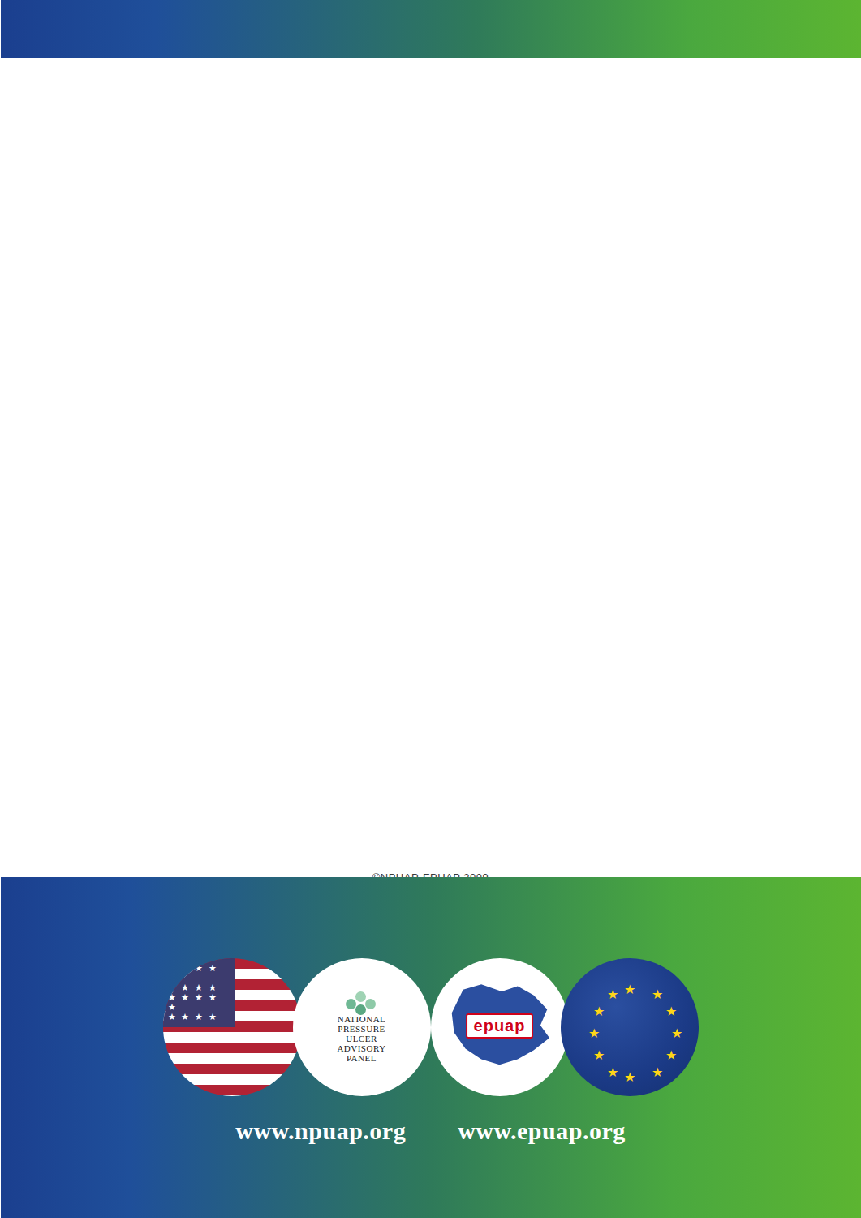©NPUAP-EPUAP 2009
★ ★ ★ ★ ★
★ ★ ★ ★
★ ★ ★ ★ ★
★ ★ ★ ★
★ ★ ★ ★ ★
National
Pressure
Ulcer
Advisory
Panel
epuap
★ ★ ★ ★ ★ ★ ★ ★ ★ ★ ★ ★
www.npuap.org www.epuap.org